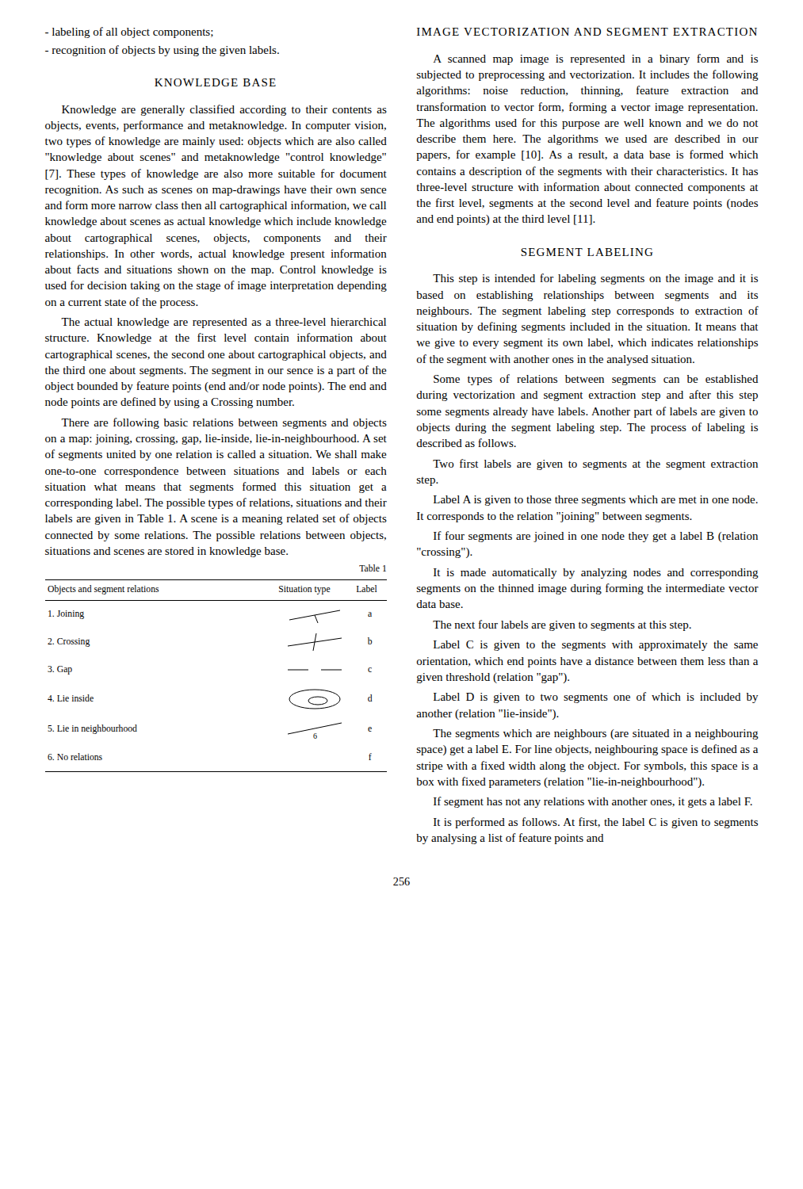- labeling of all object components;
- recognition of objects by using the given labels.
KNOWLEDGE BASE
Knowledge are generally classified according to their contents as objects, events, performance and metaknowledge. In computer vision, two types of knowledge are mainly used: objects which are also called "knowledge about scenes" and metaknowledge "control knowledge" [7]. These types of knowledge are also more suitable for document recognition. As such as scenes on map-drawings have their own sence and form more narrow class then all cartographical information, we call knowledge about scenes as actual knowledge which include knowledge about cartographical scenes, objects, components and their relationships. In other words, actual knowledge present information about facts and situations shown on the map. Control knowledge is used for decision taking on the stage of image interpretation depending on a current state of the process.
The actual knowledge are represented as a three-level hierarchical structure. Knowledge at the first level contain information about cartographical scenes, the second one about cartographical objects, and the third one about segments. The segment in our sence is a part of the object bounded by feature points (end and/or node points). The end and node points are defined by using a Crossing number.
There are following basic relations between segments and objects on a map: joining, crossing, gap, lie-inside, lie-in-neighbourhood. A set of segments united by one relation is called a situation. We shall make one-to-one correspondence between situations and labels or each situation what means that segments formed this situation get a corresponding label. The possible types of relations, situations and their labels are given in Table 1. A scene is a meaning related set of objects connected by some relations. The possible relations between objects, situations and scenes are stored in knowledge base.
Table 1
| Objects and segment relations | Situation type | Label |
| --- | --- | --- |
| 1. Joining | | a |
| 2. Crossing | | b |
| 3. Gap | | c |
| 4. Lie inside | | d |
| 5. Lie in neighbourhood | 6 | e |
| 6. No relations | | f |
IMAGE VECTORIZATION AND SEGMENT EXTRACTION
A scanned map image is represented in a binary form and is subjected to preprocessing and vectorization. It includes the following algorithms: noise reduction, thinning, feature extraction and transformation to vector form, forming a vector image representation. The algorithms used for this purpose are well known and we do not describe them here. The algorithms we used are described in our papers, for example [10]. As a result, a data base is formed which contains a description of the segments with their characteristics. It has three-level structure with information about connected components at the first level, segments at the second level and feature points (nodes and end points) at the third level [11].
SEGMENT LABELING
This step is intended for labeling segments on the image and it is based on establishing relationships between segments and its neighbours. The segment labeling step corresponds to extraction of situation by defining segments included in the situation. It means that we give to every segment its own label, which indicates relationships of the segment with another ones in the analysed situation.
Some types of relations between segments can be established during vectorization and segment extraction step and after this step some segments already have labels. Another part of labels are given to objects during the segment labeling step. The process of labeling is described as follows.
Two first labels are given to segments at the segment extraction step.
Label A is given to those three segments which are met in one node. It corresponds to the relation "joining" between segments.
If four segments are joined in one node they get a label B (relation "crossing").
It is made automatically by analyzing nodes and corresponding segments on the thinned image during forming the intermediate vector data base.
The next four labels are given to segments at this step.
Label C is given to the segments with approximately the same orientation, which end points have a distance between them less than a given threshold (relation "gap").
Label D is given to two segments one of which is included by another (relation "lie-inside").
The segments which are neighbours (are situated in a neighbouring space) get a label E. For line objects, neighbouring space is defined as a stripe with a fixed width along the object. For symbols, this space is a box with fixed parameters (relation "lie-in-neighbourhood").
If segment has not any relations with another ones, it gets a label F.
It is performed as follows. At first, the label C is given to segments by analysing a list of feature points and
256